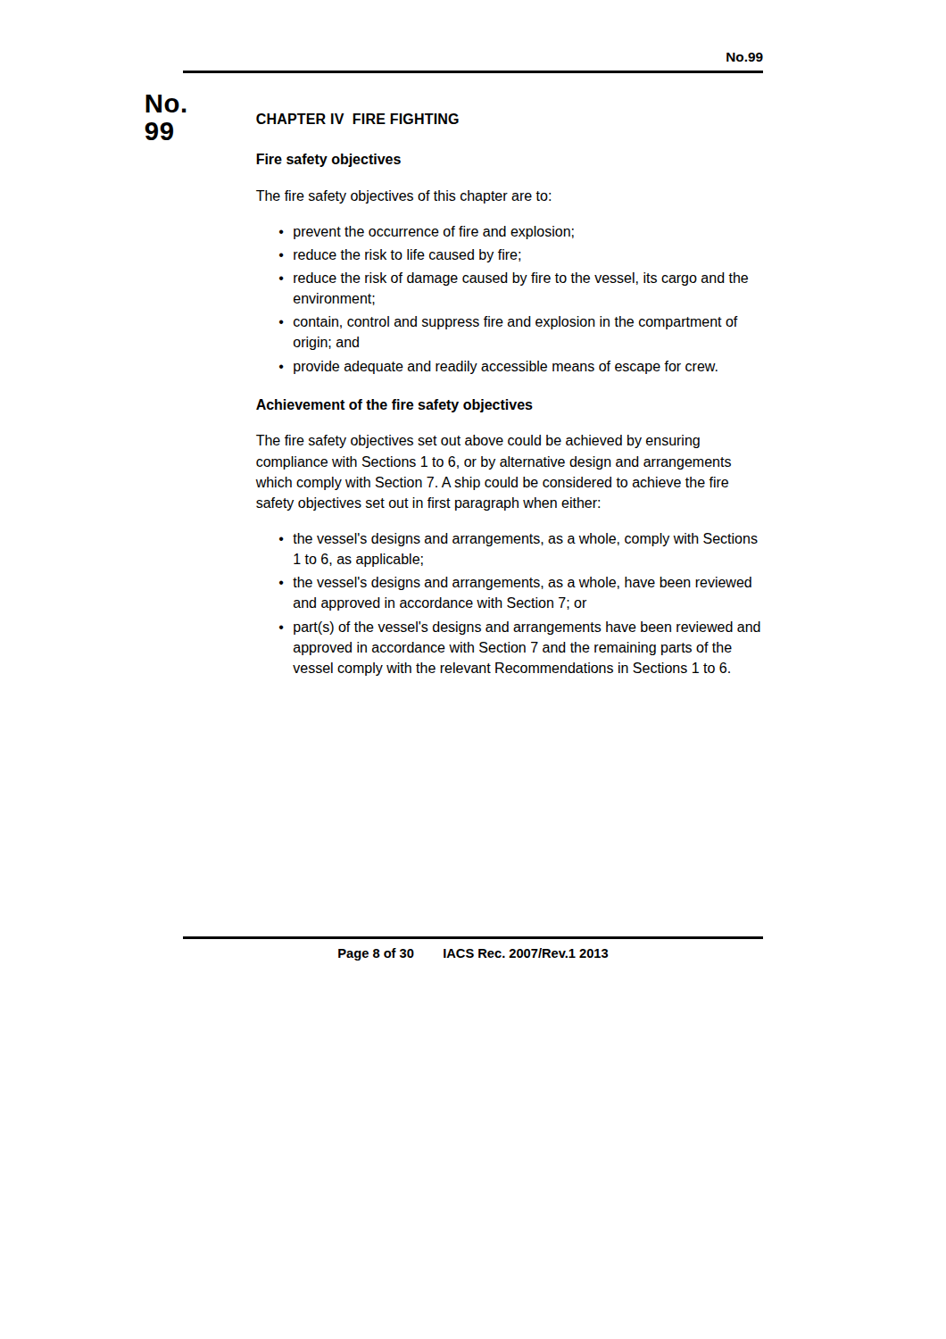No.99
No.
99
CHAPTER IV FIRE FIGHTING
Fire safety objectives
The fire safety objectives of this chapter are to:
prevent the occurrence of fire and explosion;
reduce the risk to life caused by fire;
reduce the risk of damage caused by fire to the vessel, its cargo and the environment;
contain, control and suppress fire and explosion in the compartment of origin; and
provide adequate and readily accessible means of escape for crew.
Achievement of the fire safety objectives
The fire safety objectives set out above could be achieved by ensuring compliance with Sections 1 to 6, or by alternative design and arrangements which comply with Section 7. A ship could be considered to achieve the fire safety objectives set out in first paragraph when either:
the vessel's designs and arrangements, as a whole, comply with Sections 1 to 6, as applicable;
the vessel's designs and arrangements, as a whole, have been reviewed and approved in accordance with Section 7; or
part(s) of the vessel's designs and arrangements have been reviewed and approved in accordance with Section 7 and the remaining parts of the vessel comply with the relevant Recommendations in Sections 1 to 6.
Page 8 of 30 IACS Rec. 2007/Rev.1 2013